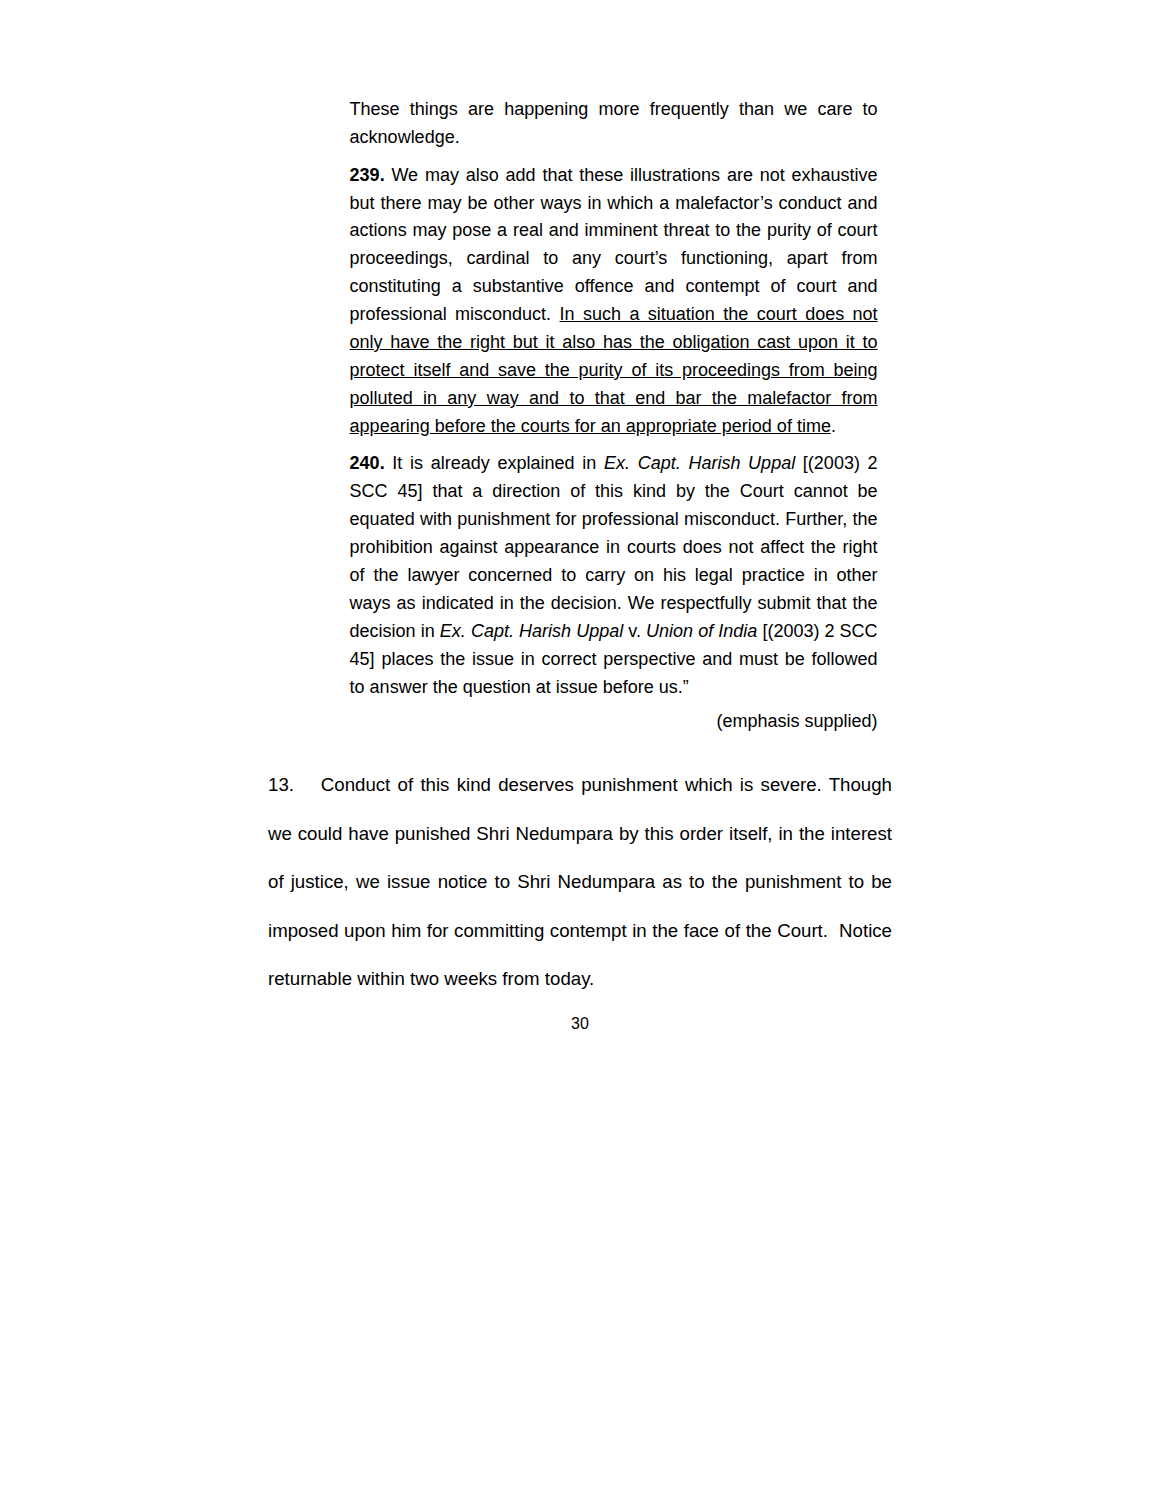These things are happening more frequently than we care to acknowledge.
239. We may also add that these illustrations are not exhaustive but there may be other ways in which a malefactor’s conduct and actions may pose a real and imminent threat to the purity of court proceedings, cardinal to any court’s functioning, apart from constituting a substantive offence and contempt of court and professional misconduct. In such a situation the court does not only have the right but it also has the obligation cast upon it to protect itself and save the purity of its proceedings from being polluted in any way and to that end bar the malefactor from appearing before the courts for an appropriate period of time.
240. It is already explained in Ex. Capt. Harish Uppal [(2003) 2 SCC 45] that a direction of this kind by the Court cannot be equated with punishment for professional misconduct. Further, the prohibition against appearance in courts does not affect the right of the lawyer concerned to carry on his legal practice in other ways as indicated in the decision. We respectfully submit that the decision in Ex. Capt. Harish Uppal v. Union of India [(2003) 2 SCC 45] places the issue in correct perspective and must be followed to answer the question at issue before us.”
(emphasis supplied)
13. Conduct of this kind deserves punishment which is severe. Though we could have punished Shri Nedumpara by this order itself, in the interest of justice, we issue notice to Shri Nedumpara as to the punishment to be imposed upon him for committing contempt in the face of the Court. Notice returnable within two weeks from today.
30